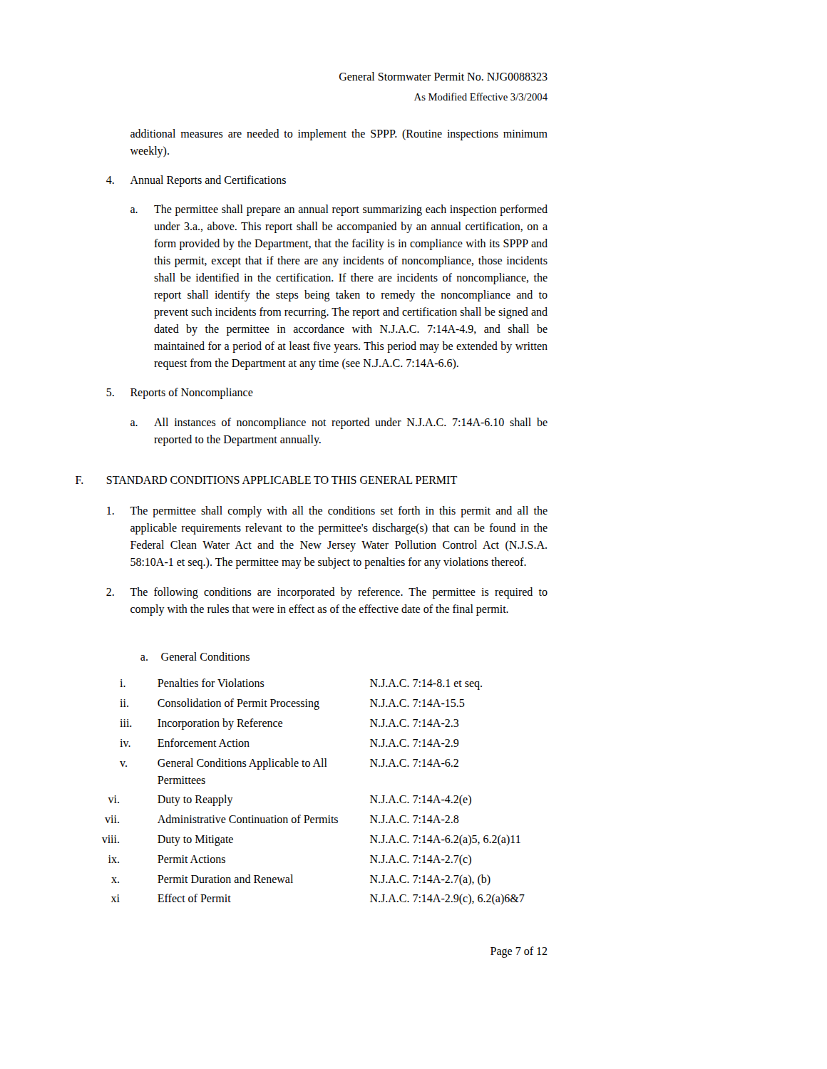General Stormwater Permit No. NJG0088323
As Modified Effective 3/3/2004
additional measures are needed to implement the SPPP. (Routine inspections minimum weekly).
4.
Annual Reports and Certifications
a.
The permittee shall prepare an annual report summarizing each inspection performed under 3.a., above. This report shall be accompanied by an annual certification, on a form provided by the Department, that the facility is in compliance with its SPPP and this permit, except that if there are any incidents of noncompliance, those incidents shall be identified in the certification. If there are incidents of noncompliance, the report shall identify the steps being taken to remedy the noncompliance and to prevent such incidents from recurring. The report and certification shall be signed and dated by the permittee in accordance with N.J.A.C. 7:14A-4.9, and shall be maintained for a period of at least five years. This period may be extended by written request from the Department at any time (see N.J.A.C. 7:14A-6.6).
5.
Reports of Noncompliance
a.
All instances of noncompliance not reported under N.J.A.C. 7:14A-6.10 shall be reported to the Department annually.
F.
STANDARD CONDITIONS APPLICABLE TO THIS GENERAL PERMIT
1.
The permittee shall comply with all the conditions set forth in this permit and all the applicable requirements relevant to the permittee's discharge(s) that can be found in the Federal Clean Water Act and the New Jersey Water Pollution Control Act (N.J.S.A. 58:10A-1 et seq.). The permittee may be subject to penalties for any violations thereof.
2.
The following conditions are incorporated by reference. The permittee is required to comply with the rules that were in effect as of the effective date of the final permit.
a. General Conditions
| | i. | Penalties for Violations | N.J.A.C. 7:14-8.1 et seq. |
| | ii. | Consolidation of Permit Processing | N.J.A.C. 7:14A-15.5 |
| | iii. | Incorporation by Reference | N.J.A.C. 7:14A-2.3 |
| | iv. | Enforcement Action | N.J.A.C. 7:14A-2.9 |
| | v. | General Conditions Applicable to All Permittees | N.J.A.C. 7:14A-6.2 |
| vi. | | Duty to Reapply | N.J.A.C. 7:14A-4.2(e) |
| vii. | | Administrative Continuation of Permits | N.J.A.C. 7:14A-2.8 |
| viii. | | Duty to Mitigate | N.J.A.C. 7:14A-6.2(a)5, 6.2(a)11 |
| ix. | | Permit Actions | N.J.A.C. 7:14A-2.7(c) |
| x. | | Permit Duration and Renewal | N.J.A.C. 7:14A-2.7(a), (b) |
| xi | | Effect of Permit | N.J.A.C. 7:14A-2.9(c), 6.2(a)6&7 |
Page 7 of 12